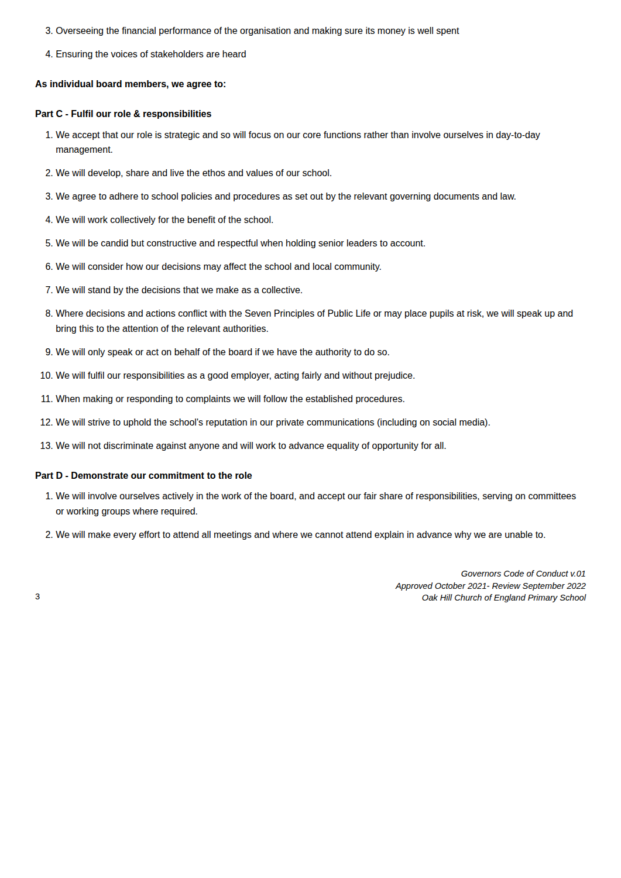Overseeing the financial performance of the organisation and making sure its money is well spent
Ensuring the voices of stakeholders are heard
As individual board members, we agree to:
Part C - Fulfil our role & responsibilities
We accept that our role is strategic and so will focus on our core functions rather than involve ourselves in day-to-day management.
We will develop, share and live the ethos and values of our school.
We agree to adhere to school policies and procedures as set out by the relevant governing documents and law.
We will work collectively for the benefit of the school.
We will be candid but constructive and respectful when holding senior leaders to account.
We will consider how our decisions may affect the school and local community.
We will stand by the decisions that we make as a collective.
Where decisions and actions conflict with the Seven Principles of Public Life or may place pupils at risk, we will speak up and bring this to the attention of the relevant authorities.
We will only speak or act on behalf of the board if we have the authority to do so.
We will fulfil our responsibilities as a good employer, acting fairly and without prejudice.
When making or responding to complaints we will follow the established procedures.
We will strive to uphold the school's reputation in our private communications (including on social media).
We will not discriminate against anyone and will work to advance equality of opportunity for all.
Part D - Demonstrate our commitment to the role
We will involve ourselves actively in the work of the board, and accept our fair share of responsibilities, serving on committees or working groups where required.
We will make every effort to attend all meetings and where we cannot attend explain in advance why we are unable to.
3
Governors Code of Conduct v.01
Approved October 2021- Review September 2022
Oak Hill Church of England Primary School